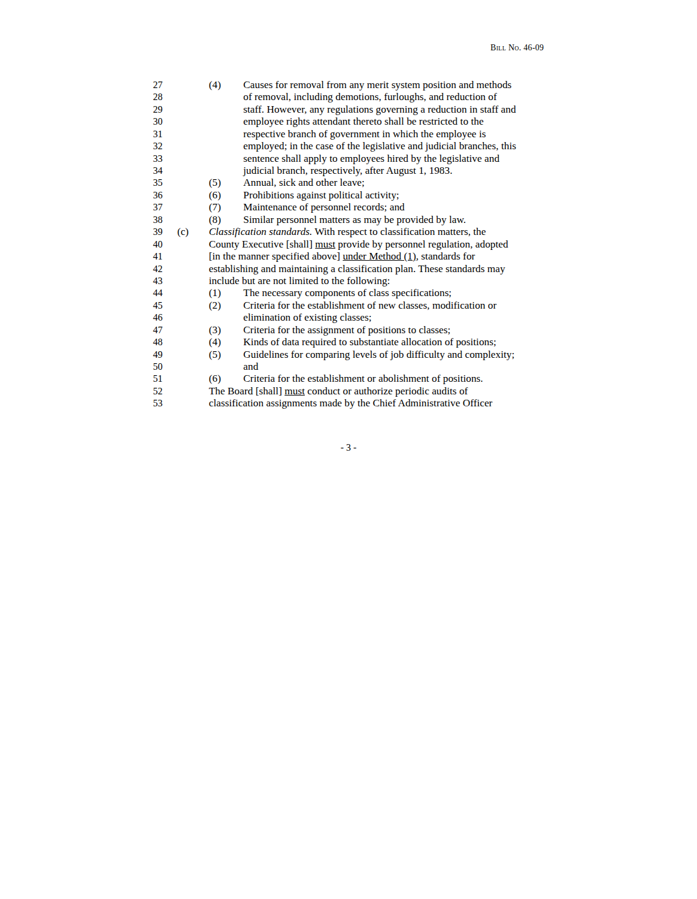Bill No. 46-09
| 27 | (4) Causes for removal from any merit system position and methods |
| 28 | of removal, including demotions, furloughs, and reduction of |
| 29 | staff. However, any regulations governing a reduction in staff and |
| 30 | employee rights attendant thereto shall be restricted to the |
| 31 | respective branch of government in which the employee is |
| 32 | employed; in the case of the legislative and judicial branches, this |
| 33 | sentence shall apply to employees hired by the legislative and |
| 34 | judicial branch, respectively, after August 1, 1983. |
| 35 | (5) Annual, sick and other leave; |
| 36 | (6) Prohibitions against political activity; |
| 37 | (7) Maintenance of personnel records; and |
| 38 | (8) Similar personnel matters as may be provided by law. |
| 39 | (c) Classification standards. With respect to classification matters, the |
| 40 | County Executive [shall] must provide by personnel regulation, adopted |
| 41 | [in the manner specified above] under Method (1) , standards for |
| 42 | establishing and maintaining a classification plan. These standards may |
| 43 | include but are not limited to the following: |
| 44 | (1) The necessary components of class specifications; |
| 45 | (2) Criteria for the establishment of new classes, modification or |
| 46 | elimination of existing classes; |
| 47 | (3) Criteria for the assignment of positions to classes; |
| 48 | (4) Kinds of data required to substantiate allocation of positions; |
| 49 | (5) Guidelines for comparing levels of job difficulty and complexity; |
| 50 | and |
| 51 | (6) Criteria for the establishment or abolishment of positions. |
| 52 | The Board [shall] must conduct or authorize periodic audits of |
| 53 | classification assignments made by the Chief Administrative Officer |
- 3 -